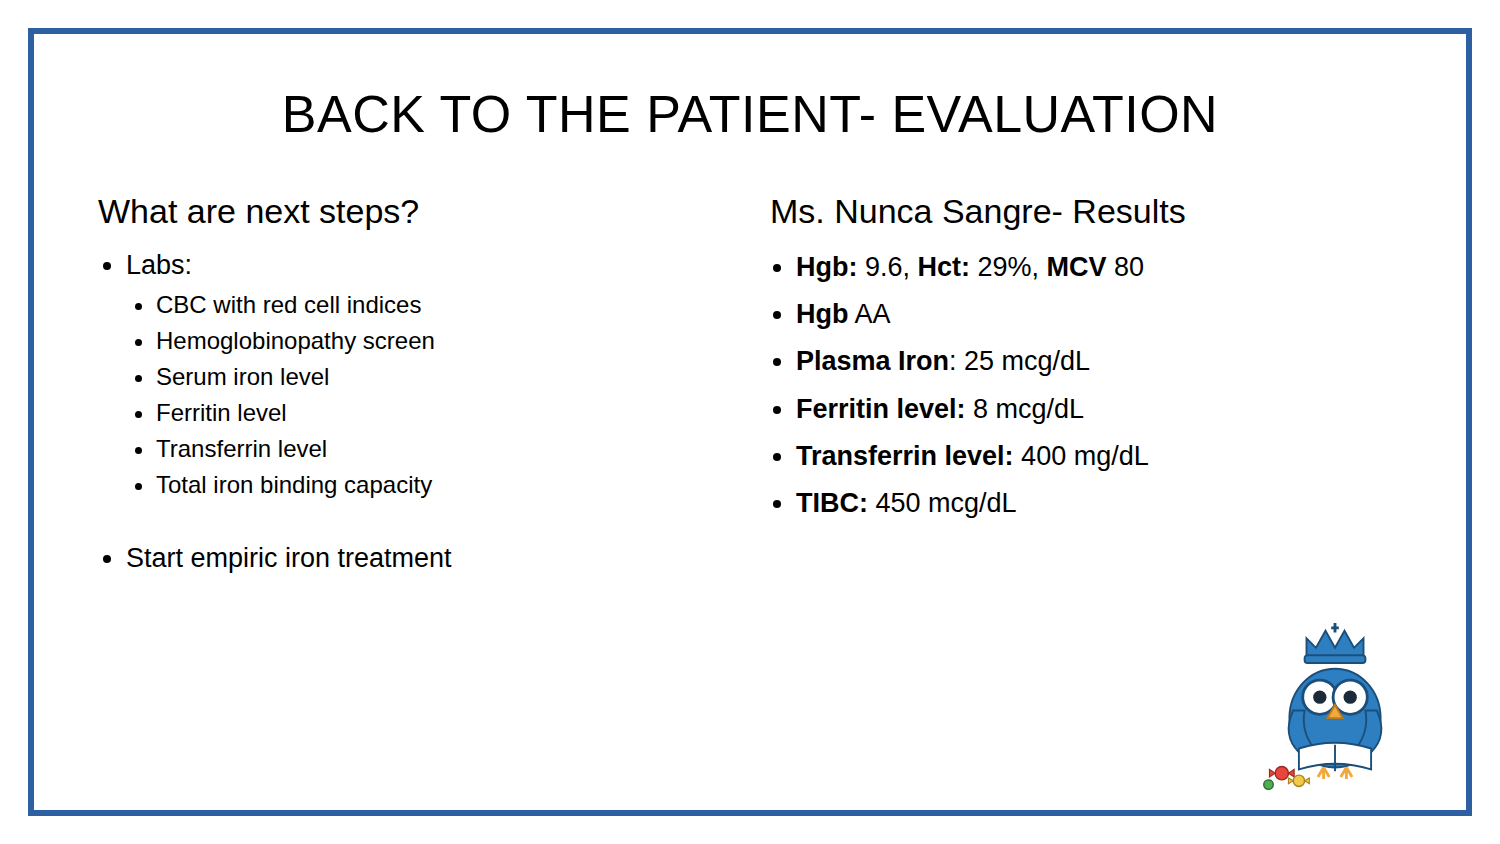BACK TO THE PATIENT- EVALUATION
What are next steps?
Labs:
CBC with red cell indices
Hemoglobinopathy screen
Serum iron level
Ferritin level
Transferrin level
Total iron binding capacity
Start empiric iron treatment
Ms. Nunca Sangre- Results
Hgb: 9.6, Hct: 29%, MCV 80
Hgb AA
Plasma Iron: 25 mcg/dL
Ferritin level: 8 mcg/dL
Transferrin level: 400 mg/dL
TIBC: 450 mcg/dL